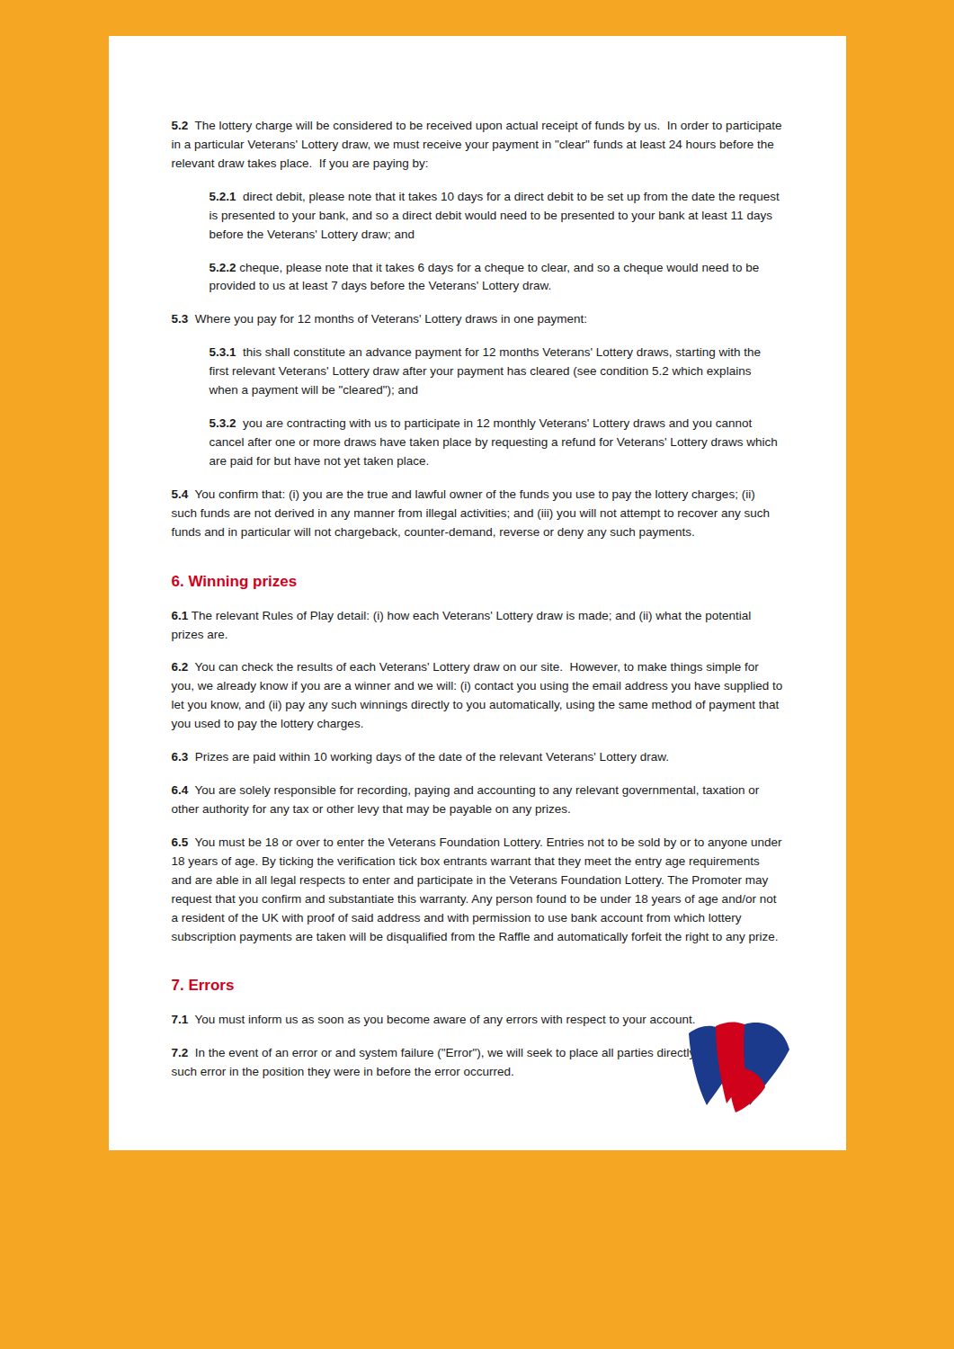5.2 The lottery charge will be considered to be received upon actual receipt of funds by us. In order to participate in a particular Veterans' Lottery draw, we must receive your payment in "clear" funds at least 24 hours before the relevant draw takes place. If you are paying by:
5.2.1 direct debit, please note that it takes 10 days for a direct debit to be set up from the date the request is presented to your bank, and so a direct debit would need to be presented to your bank at least 11 days before the Veterans' Lottery draw; and
5.2.2 cheque, please note that it takes 6 days for a cheque to clear, and so a cheque would need to be provided to us at least 7 days before the Veterans' Lottery draw.
5.3 Where you pay for 12 months of Veterans' Lottery draws in one payment:
5.3.1 this shall constitute an advance payment for 12 months Veterans' Lottery draws, starting with the first relevant Veterans' Lottery draw after your payment has cleared (see condition 5.2 which explains when a payment will be "cleared"); and
5.3.2 you are contracting with us to participate in 12 monthly Veterans' Lottery draws and you cannot cancel after one or more draws have taken place by requesting a refund for Veterans' Lottery draws which are paid for but have not yet taken place.
5.4 You confirm that: (i) you are the true and lawful owner of the funds you use to pay the lottery charges; (ii) such funds are not derived in any manner from illegal activities; and (iii) you will not attempt to recover any such funds and in particular will not chargeback, counter-demand, reverse or deny any such payments.
6. Winning prizes
6.1 The relevant Rules of Play detail: (i) how each Veterans' Lottery draw is made; and (ii) what the potential prizes are.
6.2 You can check the results of each Veterans' Lottery draw on our site. However, to make things simple for you, we already know if you are a winner and we will: (i) contact you using the email address you have supplied to let you know, and (ii) pay any such winnings directly to you automatically, using the same method of payment that you used to pay the lottery charges.
6.3 Prizes are paid within 10 working days of the date of the relevant Veterans' Lottery draw.
6.4 You are solely responsible for recording, paying and accounting to any relevant governmental, taxation or other authority for any tax or other levy that may be payable on any prizes.
6.5 You must be 18 or over to enter the Veterans Foundation Lottery. Entries not to be sold by or to anyone under 18 years of age. By ticking the verification tick box entrants warrant that they meet the entry age requirements and are able in all legal respects to enter and participate in the Veterans Foundation Lottery. The Promoter may request that you confirm and substantiate this warranty. Any person found to be under 18 years of age and/or not a resident of the UK with proof of said address and with permission to use bank account from which lottery subscription payments are taken will be disqualified from the Raffle and automatically forfeit the right to any prize.
7. Errors
7.1 You must inform us as soon as you become aware of any errors with respect to your account.
7.2 In the event of an error or and system failure ("Error"), we will seek to place all parties directly affected by such error in the position they were in before the error occurred.